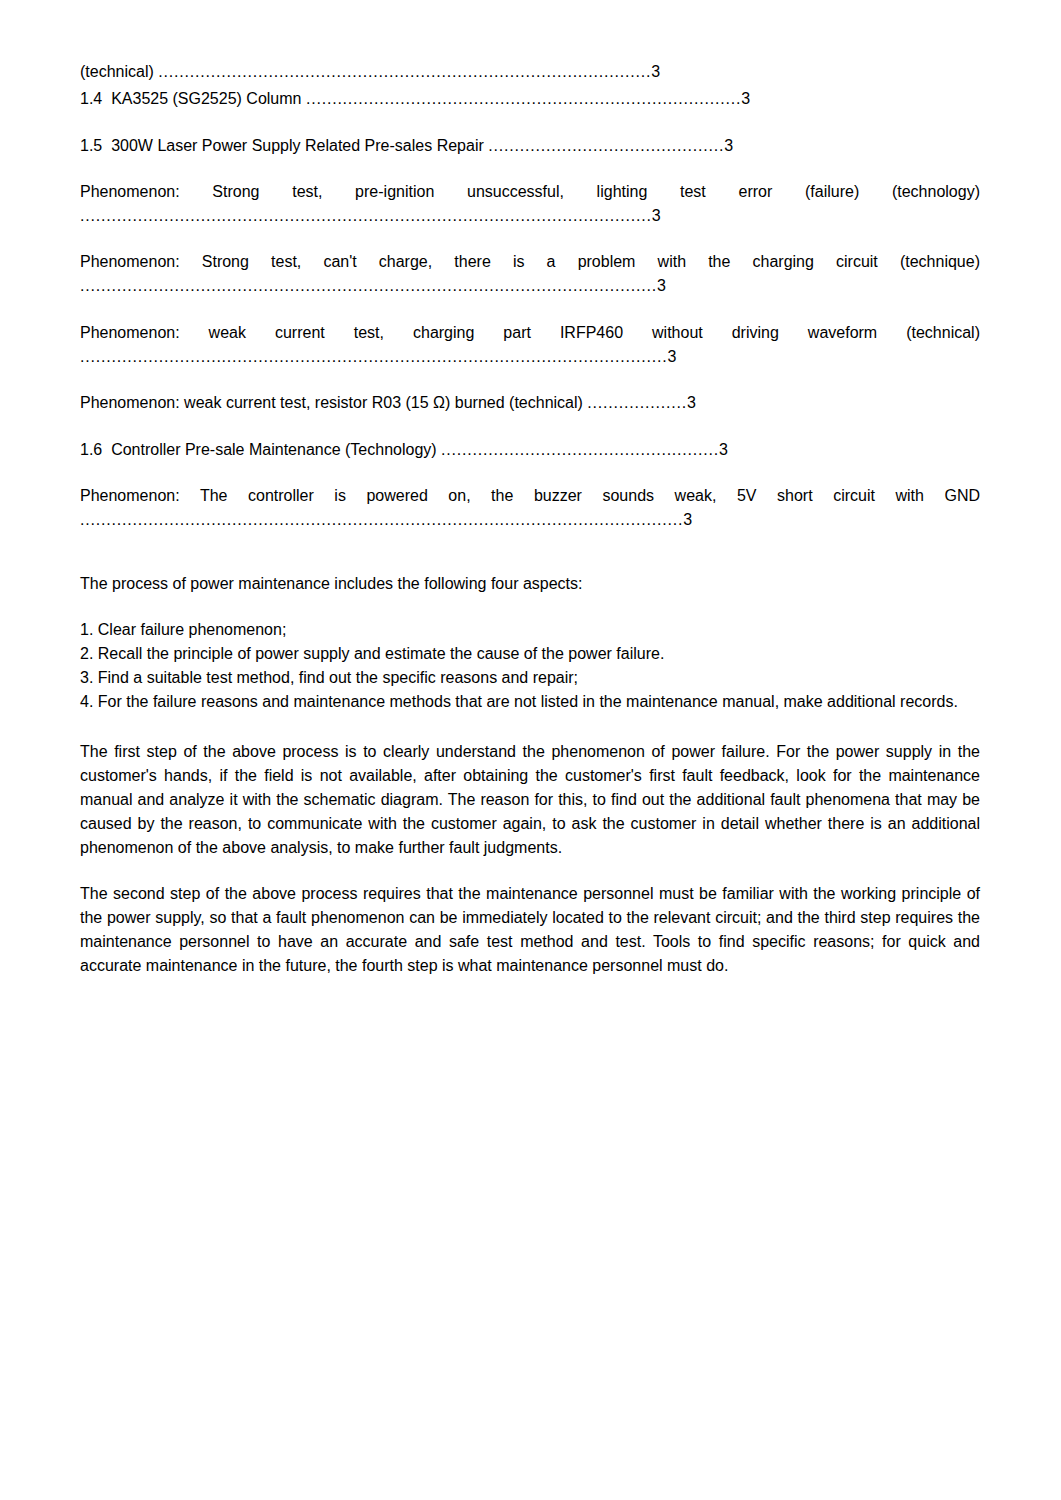(technical) .............................................................................................. 3
1.4 KA3525 (SG2525) Column ................................................................................... 3
1.5 300W Laser Power Supply Related Pre-sales Repair ............................................. 3
Phenomenon: Strong test, pre-ignition unsuccessful, lighting test error (failure) (technology) ............................................................................................................. 3
Phenomenon: Strong test, can't charge, there is a problem with the charging circuit (technique) .............................................................................................................. 3
Phenomenon: weak current test, charging part IRFP460 without driving waveform (technical) ................................................................................................................ 3
Phenomenon: weak current test, resistor R03 (15 Ω) burned (technical) ................... 3
1.6 Controller Pre-sale Maintenance (Technology) ..................................................... 3
Phenomenon: The controller is powered on, the buzzer sounds weak, 5V short circuit with GND ................................................................................................................... 3
The process of power maintenance includes the following four aspects:
1. Clear failure phenomenon;
2. Recall the principle of power supply and estimate the cause of the power failure.
3. Find a suitable test method, find out the specific reasons and repair;
4. For the failure reasons and maintenance methods that are not listed in the maintenance manual, make additional records.
The first step of the above process is to clearly understand the phenomenon of power failure. For the power supply in the customer's hands, if the field is not available, after obtaining the customer's first fault feedback, look for the maintenance manual and analyze it with the schematic diagram. The reason for this, to find out the additional fault phenomena that may be caused by the reason, to communicate with the customer again, to ask the customer in detail whether there is an additional phenomenon of the above analysis, to make further fault judgments.
The second step of the above process requires that the maintenance personnel must be familiar with the working principle of the power supply, so that a fault phenomenon can be immediately located to the relevant circuit; and the third step requires the maintenance personnel to have an accurate and safe test method and test. Tools to find specific reasons; for quick and accurate maintenance in the future, the fourth step is what maintenance personnel must do.